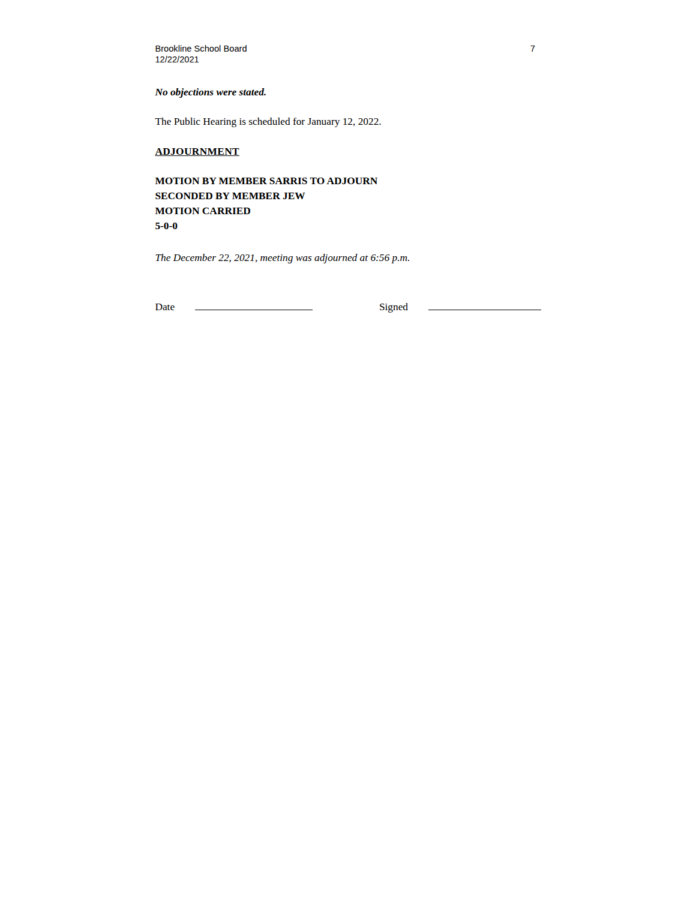Brookline School Board
12/22/2021
7
No objections were stated.
The Public Hearing is scheduled for January 12, 2022.
ADJOURNMENT
MOTION BY MEMBER SARRIS TO ADJOURN
SECONDED BY MEMBER JEW
MOTION CARRIED
5-0-0
The December 22, 2021, meeting was adjourned at 6:56 p.m.
Date Signed